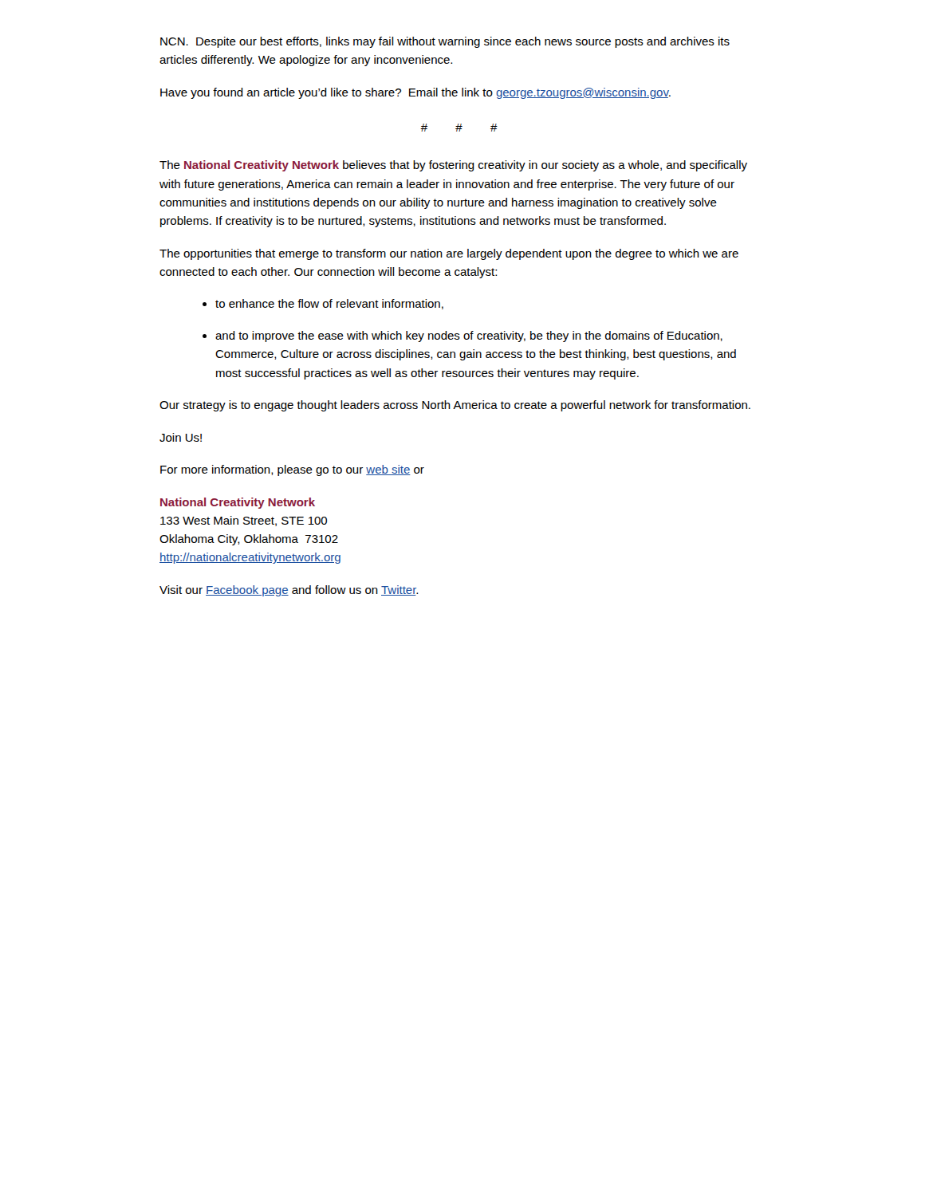NCN. Despite our best efforts, links may fail without warning since each news source posts and archives its articles differently. We apologize for any inconvenience.
Have you found an article you’d like to share? Email the link to george.tzougros@wisconsin.gov.
# # #
The National Creativity Network believes that by fostering creativity in our society as a whole, and specifically with future generations, America can remain a leader in innovation and free enterprise. The very future of our communities and institutions depends on our ability to nurture and harness imagination to creatively solve problems. If creativity is to be nurtured, systems, institutions and networks must be transformed.
The opportunities that emerge to transform our nation are largely dependent upon the degree to which we are connected to each other. Our connection will become a catalyst:
to enhance the flow of relevant information,
and to improve the ease with which key nodes of creativity, be they in the domains of Education, Commerce, Culture or across disciplines, can gain access to the best thinking, best questions, and most successful practices as well as other resources their ventures may require.
Our strategy is to engage thought leaders across North America to create a powerful network for transformation.
Join Us!
For more information, please go to our web site or
National Creativity Network
133 West Main Street, STE 100
Oklahoma City, Oklahoma 73102
http://nationalcreativitynetwork.org
Visit our Facebook page and follow us on Twitter.